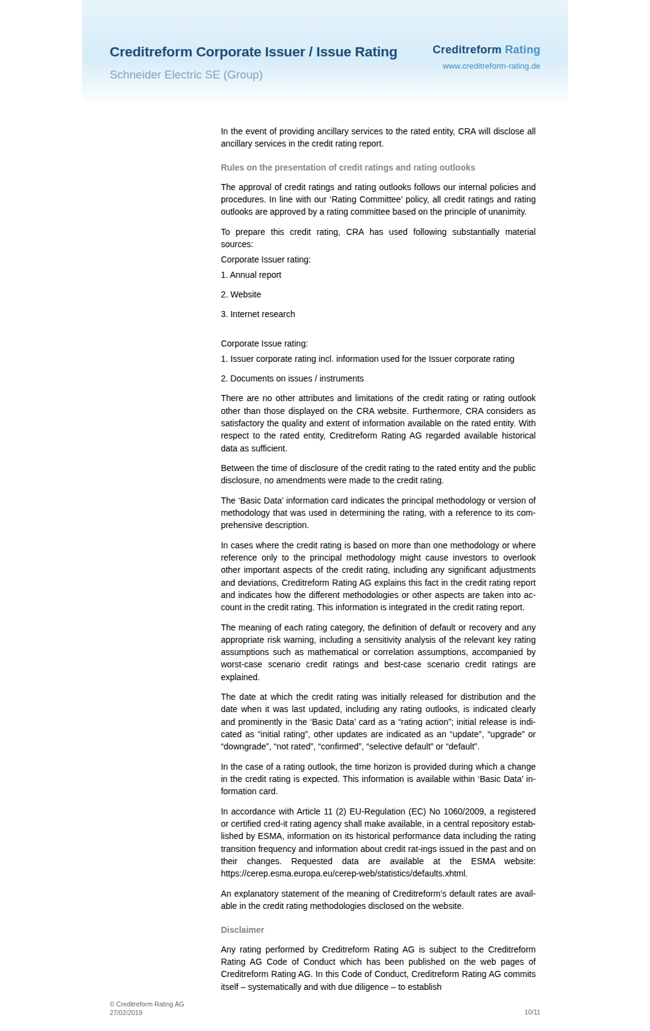Creditreform Corporate Issuer / Issue Rating
Schneider Electric SE (Group)
Creditreform Rating
www.creditreform-rating.de
In the event of providing ancillary services to the rated entity, CRA will disclose all ancillary services in the credit rating report.
Rules on the presentation of credit ratings and rating outlooks
The approval of credit ratings and rating outlooks follows our internal policies and procedures. In line with our ‘Rating Committee’ policy, all credit ratings and rating outlooks are approved by a rating committee based on the principle of unanimity.
To prepare this credit rating, CRA has used following substantially material sources:
Corporate Issuer rating:
1. Annual report
2. Website
3. Internet research
Corporate Issue rating:
1. Issuer corporate rating incl. information used for the Issuer corporate rating
2. Documents on issues / instruments
There are no other attributes and limitations of the credit rating or rating outlook other than those displayed on the CRA website. Furthermore, CRA considers as satisfactory the quality and extent of information available on the rated entity. With respect to the rated entity, Creditreform Rating AG regarded available historical data as sufficient.
Between the time of disclosure of the credit rating to the rated entity and the public disclosure, no amendments were made to the credit rating.
The ‘Basic Data’ information card indicates the principal methodology or version of methodology that was used in determining the rating, with a reference to its comprehensive description.
In cases where the credit rating is based on more than one methodology or where reference only to the principal methodology might cause investors to overlook other important aspects of the credit rating, including any significant adjustments and deviations, Creditreform Rating AG explains this fact in the credit rating report and indicates how the different methodologies or other aspects are taken into account in the credit rating. This information is integrated in the credit rating report.
The meaning of each rating category, the definition of default or recovery and any appropriate risk warning, including a sensitivity analysis of the relevant key rating assumptions such as mathematical or correlation assumptions, accompanied by worst-case scenario credit ratings and best-case scenario credit ratings are explained.
The date at which the credit rating was initially released for distribution and the date when it was last updated, including any rating outlooks, is indicated clearly and prominently in the ‘Basic Data’ card as a “rating action”; initial release is indicated as “initial rating”, other updates are indicated as an “update”, “upgrade” or “downgrade”, “not rated”, “confirmed”, “selective default” or “default”.
In the case of a rating outlook, the time horizon is provided during which a change in the credit rating is expected. This information is available within ‘Basic Data’ information card.
In accordance with Article 11 (2) EU-Regulation (EC) No 1060/2009, a registered or certified cred-it rating agency shall make available, in a central repository established by ESMA, information on its historical performance data including the rating transition frequency and information about credit rat-ings issued in the past and on their changes. Requested data are available at the ESMA website: https://cerep.esma.europa.eu/cerep-web/statistics/defaults.xhtml.
An explanatory statement of the meaning of Creditreform’s default rates are available in the credit rating methodologies disclosed on the website.
Disclaimer
Any rating performed by Creditreform Rating AG is subject to the Creditreform Rating AG Code of Conduct which has been published on the web pages of Creditreform Rating AG. In this Code of Conduct, Creditreform Rating AG commits itself – systematically and with due diligence – to establish
© Creditreform Rating AG
27/02/2019
10/11